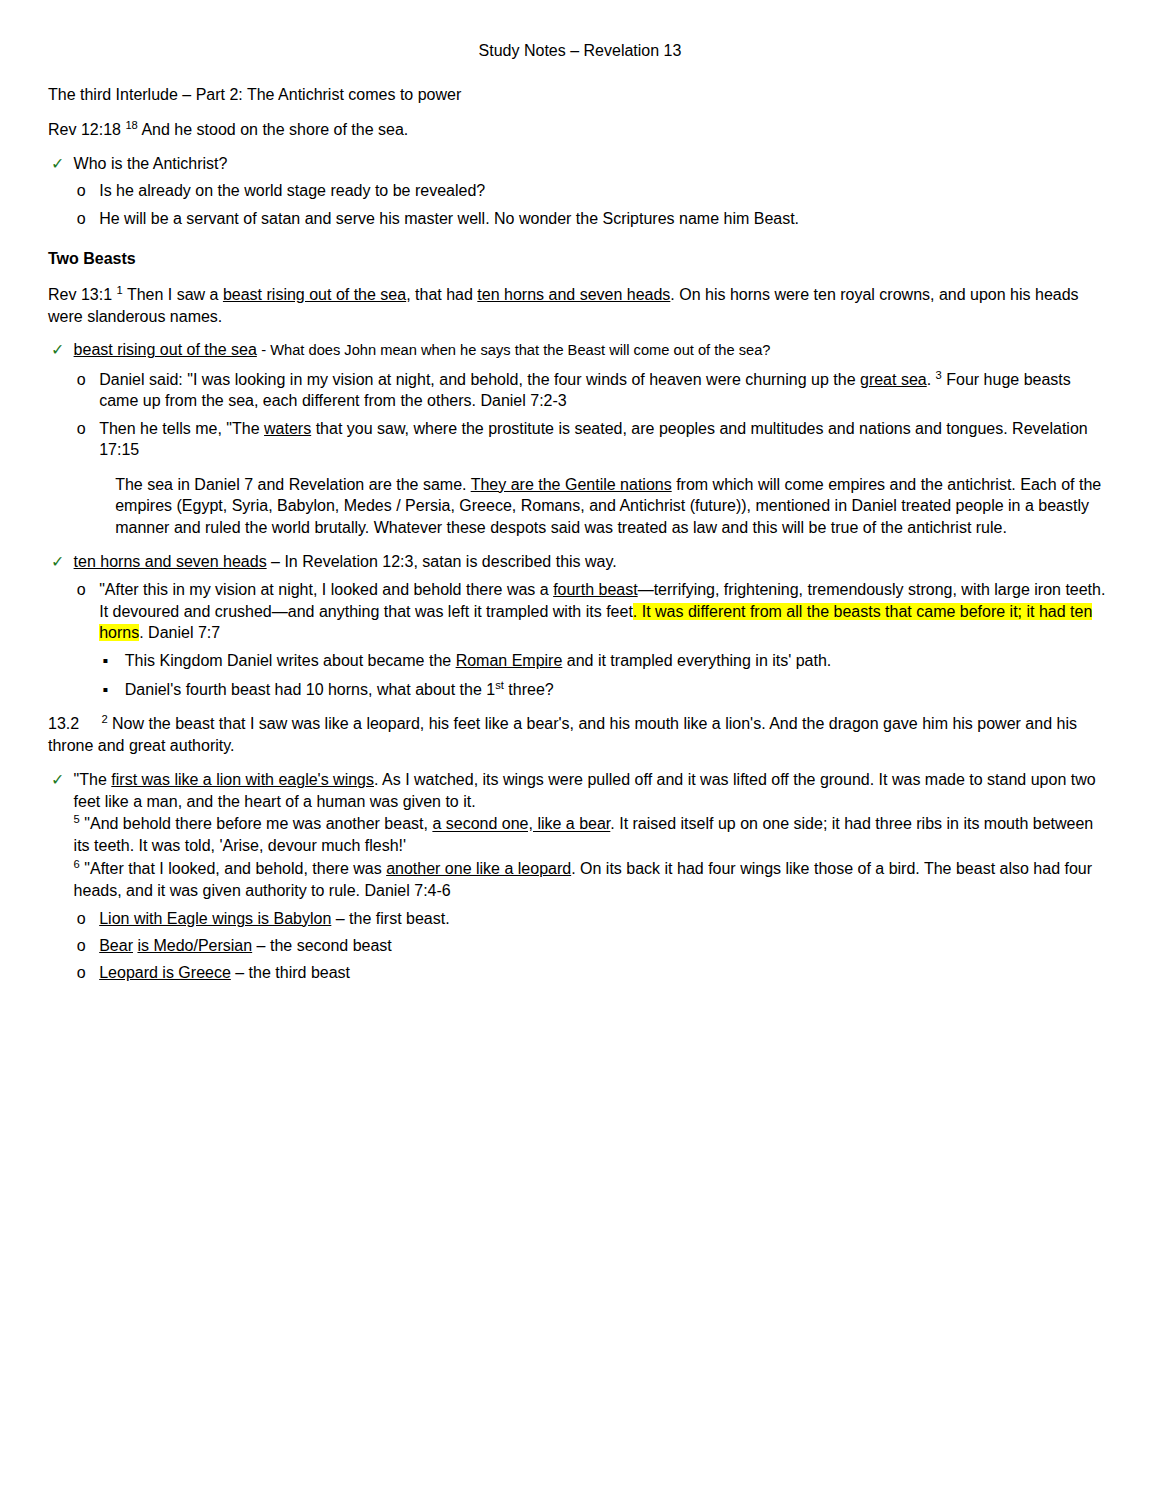Study Notes – Revelation 13
The third Interlude – Part 2: The Antichrist comes to power
Rev 12:18 18 And he stood on the shore of the sea.
Who is the Antichrist?
Is he already on the world stage ready to be revealed?
He will be a servant of satan and serve his master well. No wonder the Scriptures name him Beast.
Two Beasts
Rev 13:1 1 Then I saw a beast rising out of the sea, that had ten horns and seven heads. On his horns were ten royal crowns, and upon his heads were slanderous names.
beast rising out of the sea - What does John mean when he says that the Beast will come out of the sea?
Daniel said: "I was looking in my vision at night, and behold, the four winds of heaven were churning up the great sea. 3 Four huge beasts came up from the sea, each different from the others. Daniel 7:2-3
Then he tells me, "The waters that you saw, where the prostitute is seated, are peoples and multitudes and nations and tongues. Revelation 17:15
The sea in Daniel 7 and Revelation are the same. They are the Gentile nations from which will come empires and the antichrist. Each of the empires (Egypt, Syria, Babylon, Medes / Persia, Greece, Romans, and Antichrist (future)), mentioned in Daniel treated people in a beastly manner and ruled the world brutally. Whatever these despots said was treated as law and this will be true of the antichrist rule.
ten horns and seven heads – In Revelation 12:3, satan is described this way.
"After this in my vision at night, I looked and behold there was a fourth beast—terrifying, frightening, tremendously strong, with large iron teeth. It devoured and crushed—and anything that was left it trampled with its feet. It was different from all the beasts that came before it; it had ten horns. Daniel 7:7
This Kingdom Daniel writes about became the Roman Empire and it trampled everything in its' path.
Daniel's fourth beast had 10 horns, what about the 1st three?
13.2 2 Now the beast that I saw was like a leopard, his feet like a bear's, and his mouth like a lion's. And the dragon gave him his power and his throne and great authority.
"The first was like a lion with eagle's wings. As I watched, its wings were pulled off and it was lifted off the ground. It was made to stand upon two feet like a man, and the heart of a human was given to it.
5 "And behold there before me was another beast, a second one, like a bear. It raised itself up on one side; it had three ribs in its mouth between its teeth. It was told, 'Arise, devour much flesh!'
6 "After that I looked, and behold, there was another one like a leopard. On its back it had four wings like those of a bird. The beast also had four heads, and it was given authority to rule. Daniel 7:4-6
Lion with Eagle wings is Babylon – the first beast.
Bear is Medo/Persian – the second beast
Leopard is Greece – the third beast